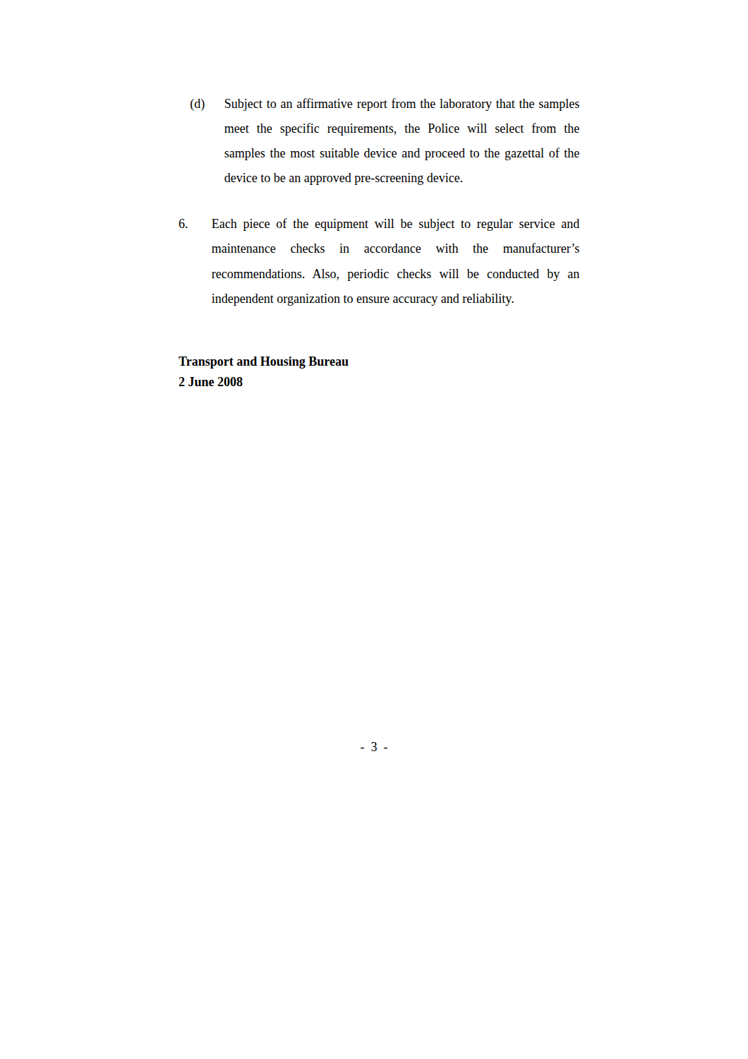(d)
Subject to an affirmative report from the laboratory that the samples meet the specific requirements, the Police will select from the samples the most suitable device and proceed to the gazettal of the device to be an approved pre-screening device.
6.
Each piece of the equipment will be subject to regular service and maintenance checks in accordance with the manufacturer’s recommendations. Also, periodic checks will be conducted by an independent organization to ensure accuracy and reliability.
Transport and Housing Bureau
2 June 2008
- 3 -